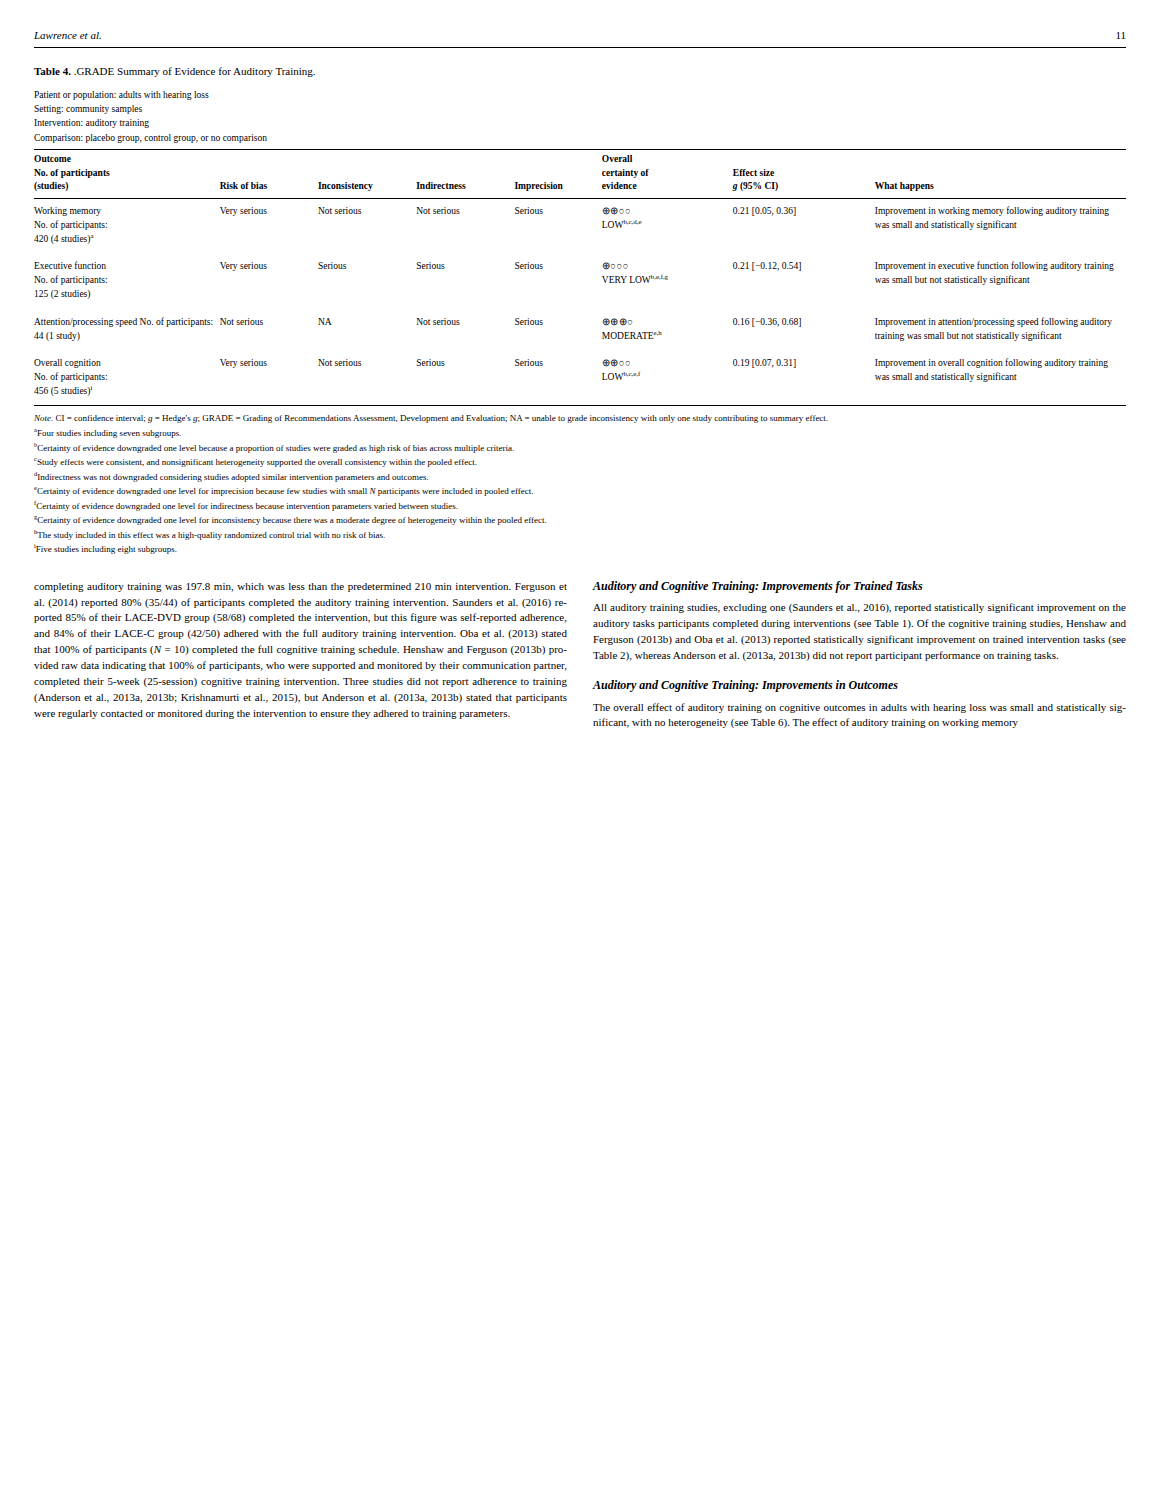Lawrence et al. 11
Table 4. .GRADE Summary of Evidence for Auditory Training.
Patient or population: adults with hearing loss Setting: community samples Intervention: auditory training Comparison: placebo group, control group, or no comparison
| Outcome No. of participants (studies) | Risk of bias | Inconsistency | Indirectness | Imprecision | Overall certainty of evidence | Effect size g (95% CI) | What happens |
| --- | --- | --- | --- | --- | --- | --- | --- |
| Working memory No. of participants: 420 (4 studies) a | Very serious | Not serious | Not serious | Serious | ⊕⊕○○ LOW b,c,d,e | 0.21 [0.05, 0.36] | Improvement in working memory following auditory training was small and statistically significant |
| Executive function No. of participants: 125 (2 studies) | Very serious | Serious | Serious | Serious | ⊕○○○ VERY LOW b,e,f,g | 0.21 [−0.12, 0.54] | Improvement in executive function following auditory training was small but not statistically significant |
| Attention/processing speed No. of participants: 44 (1 study) | Not serious | NA | Not serious | Serious | ⊕⊕⊕○ MODERATE e,h | 0.16 [−0.36, 0.68] | Improvement in attention/processing speed following auditory training was small but not statistically significant |
| Overall cognition No. of participants: 456 (5 studies) i | Very serious | Not serious | Serious | Serious | ⊕⊕○○ LOW b,c,e,f | 0.19 [0.07, 0.31] | Improvement in overall cognition following auditory training was small and statistically significant |
Note. CI = confidence interval; g = Hedge's g; GRADE = Grading of Recommendations Assessment, Development and Evaluation; NA = unable to grade inconsistency with only one study contributing to summary effect.
aFour studies including seven subgroups.
bCertainty of evidence downgraded one level because a proportion of studies were graded as high risk of bias across multiple criteria.
cStudy effects were consistent, and nonsignificant heterogeneity supported the overall consistency within the pooled effect.
dIndirectness was not downgraded considering studies adopted similar intervention parameters and outcomes.
eCertainty of evidence downgraded one level for imprecision because few studies with small N participants were included in pooled effect.
fCertainty of evidence downgraded one level for indirectness because intervention parameters varied between studies.
gCertainty of evidence downgraded one level for inconsistency because there was a moderate degree of heterogeneity within the pooled effect.
hThe study included in this effect was a high-quality randomized control trial with no risk of bias.
iFive studies including eight subgroups.
completing auditory training was 197.8 min, which was less than the predetermined 210 min intervention. Ferguson et al. (2014) reported 80% (35/44) of participants completed the auditory training intervention. Saunders et al. (2016) reported 85% of their LACE-DVD group (58/68) completed the intervention, but this figure was self-reported adherence, and 84% of their LACE-C group (42/50) adhered with the full auditory training intervention. Oba et al. (2013) stated that 100% of participants (N = 10) completed the full cognitive training schedule. Henshaw and Ferguson (2013b) provided raw data indicating that 100% of participants, who were supported and monitored by their communication partner, completed their 5-week (25-session) cognitive training intervention. Three studies did not report adherence to training (Anderson et al., 2013a, 2013b; Krishnamurti et al., 2015), but Anderson et al. (2013a, 2013b) stated that participants were regularly contacted or monitored during the intervention to ensure they adhered to training parameters.
Auditory and Cognitive Training: Improvements for Trained Tasks
All auditory training studies, excluding one (Saunders et al., 2016), reported statistically significant improvement on the auditory tasks participants completed during interventions (see Table 1). Of the cognitive training studies, Henshaw and Ferguson (2013b) and Oba et al. (2013) reported statistically significant improvement on trained intervention tasks (see Table 2), whereas Anderson et al. (2013a, 2013b) did not report participant performance on training tasks.
Auditory and Cognitive Training: Improvements in Outcomes
The overall effect of auditory training on cognitive outcomes in adults with hearing loss was small and statistically significant, with no heterogeneity (see Table 6). The effect of auditory training on working memory